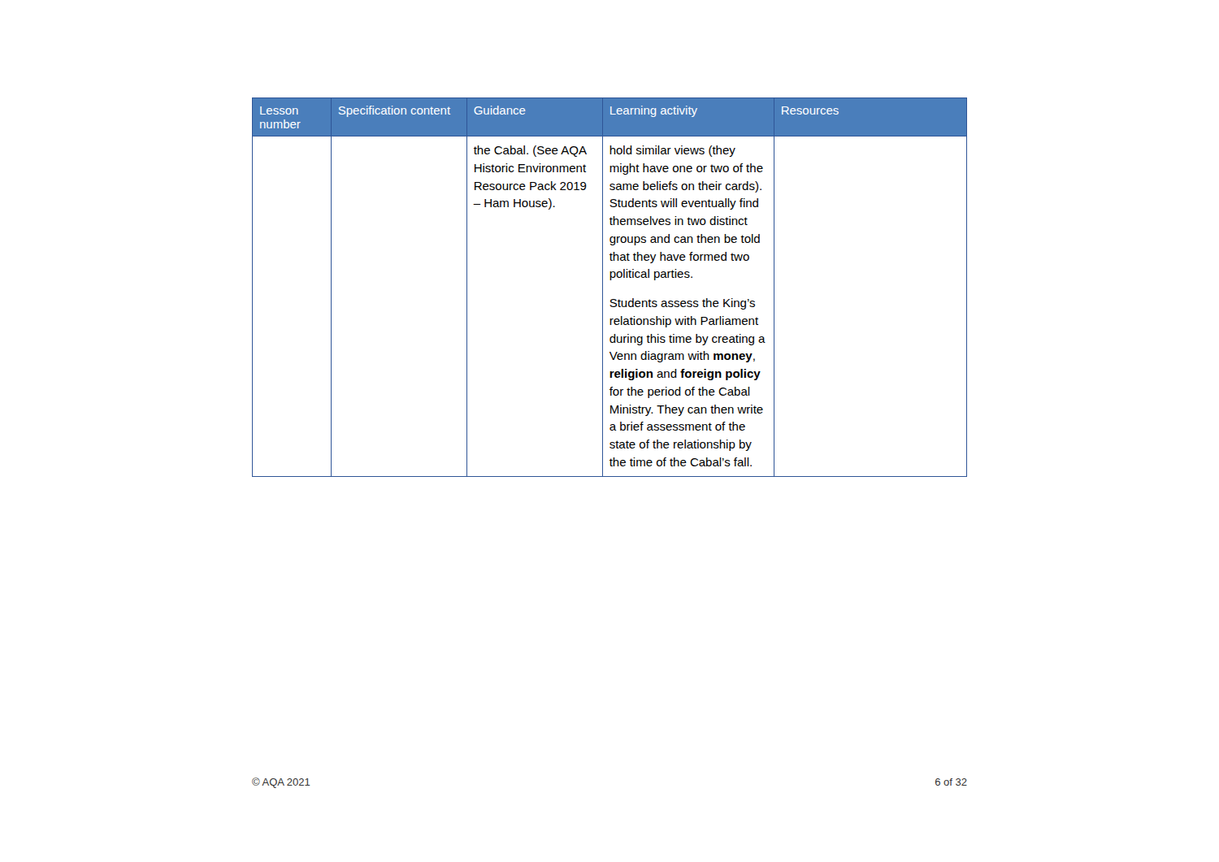| Lesson number | Specification content | Guidance | Learning activity | Resources |
| --- | --- | --- | --- | --- |
| | | the Cabal. (See AQA Historic Environment Resource Pack 2019 – Ham House). | hold similar views (they might have one or two of the same beliefs on their cards). Students will eventually find themselves in two distinct groups and can then be told that they have formed two political parties. Students assess the King’s relationship with Parliament during this time by creating a Venn diagram with money , religion and foreign policy for the period of the Cabal Ministry. They can then write a brief assessment of the state of the relationship by the time of the Cabal’s fall. | |
© AQA 2021
6 of 32